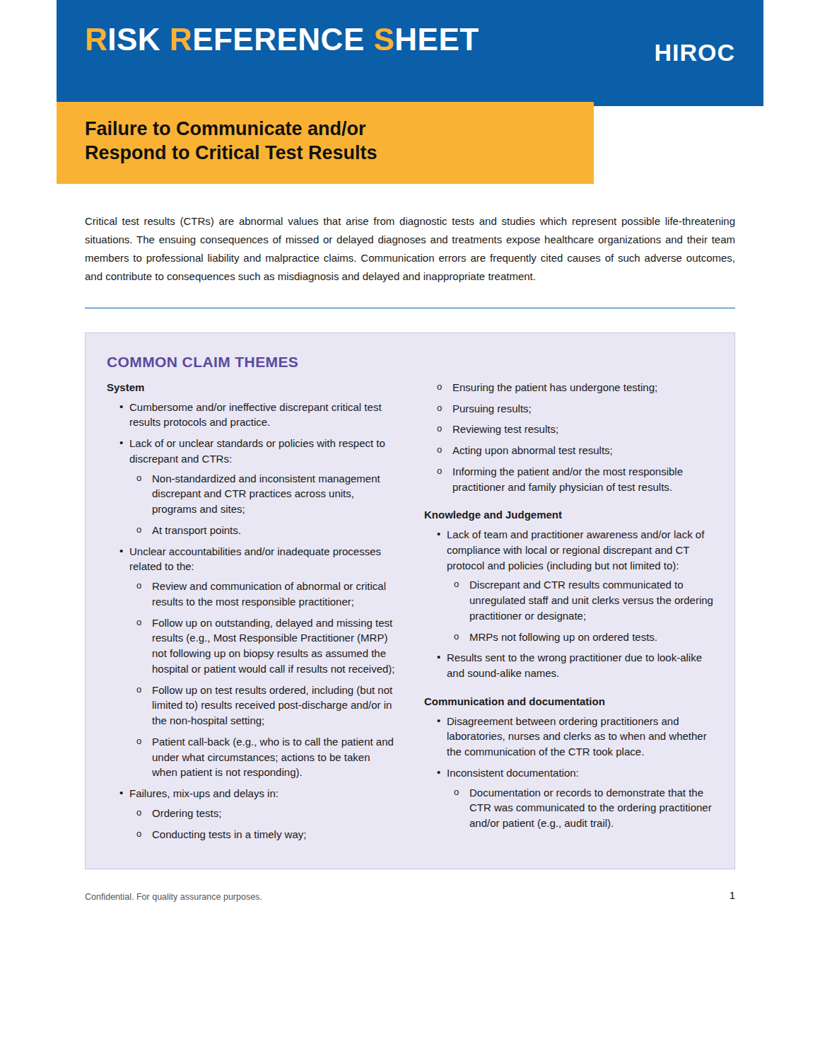RISK REFERENCE SHEET
HIROC
Failure to Communicate and/or
Respond to Critical Test Results
Critical test results (CTRs) are abnormal values that arise from diagnostic tests and studies which represent possible life-threatening situations. The ensuing consequences of missed or delayed diagnoses and treatments expose healthcare organizations and their team members to professional liability and malpractice claims. Communication errors are frequently cited causes of such adverse outcomes, and contribute to consequences such as misdiagnosis and delayed and inappropriate treatment.
Common Claim Themes
System
Cumbersome and/or ineffective discrepant critical test results protocols and practice.
Lack of or unclear standards or policies with respect to discrepant and CTRs:
Non-standardized and inconsistent management discrepant and CTR practices across units, programs and sites;
At transport points.
Unclear accountabilities and/or inadequate processes related to the:
Review and communication of abnormal or critical results to the most responsible practitioner;
Follow up on outstanding, delayed and missing test results (e.g., Most Responsible Practitioner (MRP) not following up on biopsy results as assumed the hospital or patient would call if results not received);
Follow up on test results ordered, including (but not limited to) results received post-discharge and/or in the non-hospital setting;
Patient call-back (e.g., who is to call the patient and under what circumstances; actions to be taken when patient is not responding).
Failures, mix-ups and delays in:
Ordering tests;
Conducting tests in a timely way;
Ensuring the patient has undergone testing;
Pursuing results;
Reviewing test results;
Acting upon abnormal test results;
Informing the patient and/or the most responsible practitioner and family physician of test results.
Knowledge and Judgement
Lack of team and practitioner awareness and/or lack of compliance with local or regional discrepant and CT protocol and policies (including but not limited to):
Discrepant and CTR results communicated to unregulated staff and unit clerks versus the ordering practitioner or designate;
MRPs not following up on ordered tests.
Results sent to the wrong practitioner due to look-alike and sound-alike names.
Communication and documentation
Disagreement between ordering practitioners and laboratories, nurses and clerks as to when and whether the communication of the CTR took place.
Inconsistent documentation:
Documentation or records to demonstrate that the CTR was communicated to the ordering practitioner and/or patient (e.g., audit trail).
Confidential. For quality assurance purposes. 1